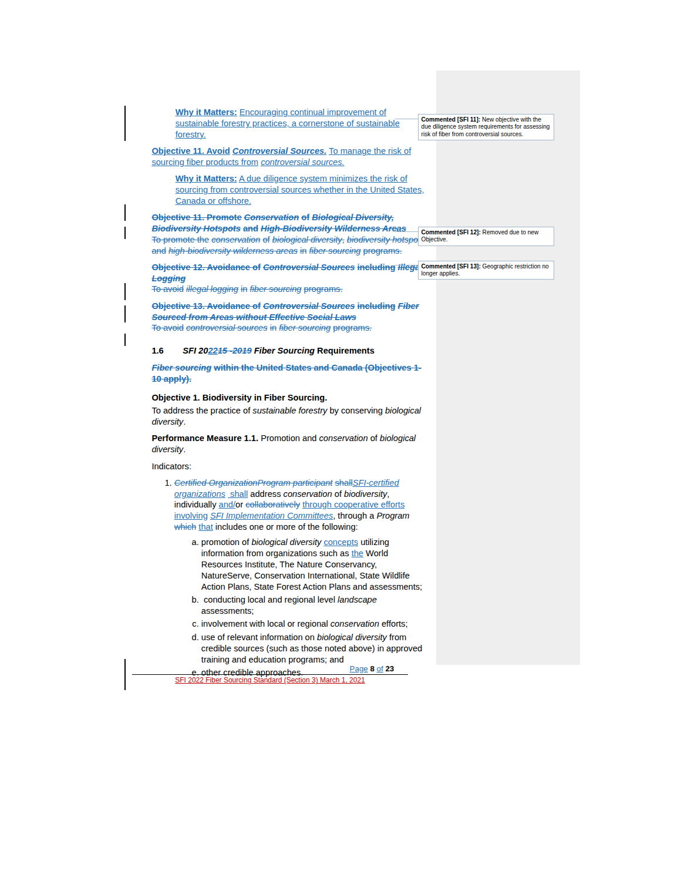Why it Matters: Encouraging continual improvement of sustainable forestry practices, a cornerstone of sustainable forestry.
Objective 11. Avoid Controversial Sources. To manage the risk of sourcing fiber products from controversial sources.
Why it Matters: A due diligence system minimizes the risk of sourcing from controversial sources whether in the United States, Canada or offshore.
Objective 11. Promote Conservation of Biological Diversity, Biodiversity Hotspots and High-Biodiversity Wilderness Areas
To promote the conservation of biological diversity, biodiversity hotspots and high-biodiversity wilderness areas in fiber sourcing programs.
Objective 12. Avoidance of Controversial Sources including Illegal Logging
To avoid illegal logging in fiber sourcing programs.
Objective 13. Avoidance of Controversial Sources including Fiber Sourced from Areas without Effective Social Laws
To avoid controversial sources in fiber sourcing programs.
1.6 SFI 202215 -2019 Fiber Sourcing Requirements
Fiber sourcing within the United States and Canada (Objectives 1-10 apply).
Objective 1. Biodiversity in Fiber Sourcing.
To address the practice of sustainable forestry by conserving biological diversity.
Performance Measure 1.1. Promotion and conservation of biological diversity.
Indicators:
Certified Organization Program participant shall SFI-certified organizations shall address conservation of biodiversity, individually and/or collaboratively through cooperative efforts involving SFI Implementation Committees, through a Program which that includes one or more of the following:
promotion of biological diversity concepts utilizing information from organizations such as the World Resources Institute, The Nature Conservancy, NatureServe, Conservation International, State Wildlife Action Plans, State Forest Action Plans and assessments;
conducting local and regional level landscape assessments;
involvement with local or regional conservation efforts;
use of relevant information on biological diversity from credible sources (such as those noted above) in approved training and education programs; and
other credible approaches.
Commented [SFI 11]: New objective with the due diligence system requirements for assessing risk of fiber from controversial sources.
Commented [SFI 12]: Removed due to new Objective.
Commented [SFI 13]: Geographic restriction no longer applies.
Page 8 of 23
SFI 2022 Fiber Sourcing Standard (Section 3) March 1, 2021